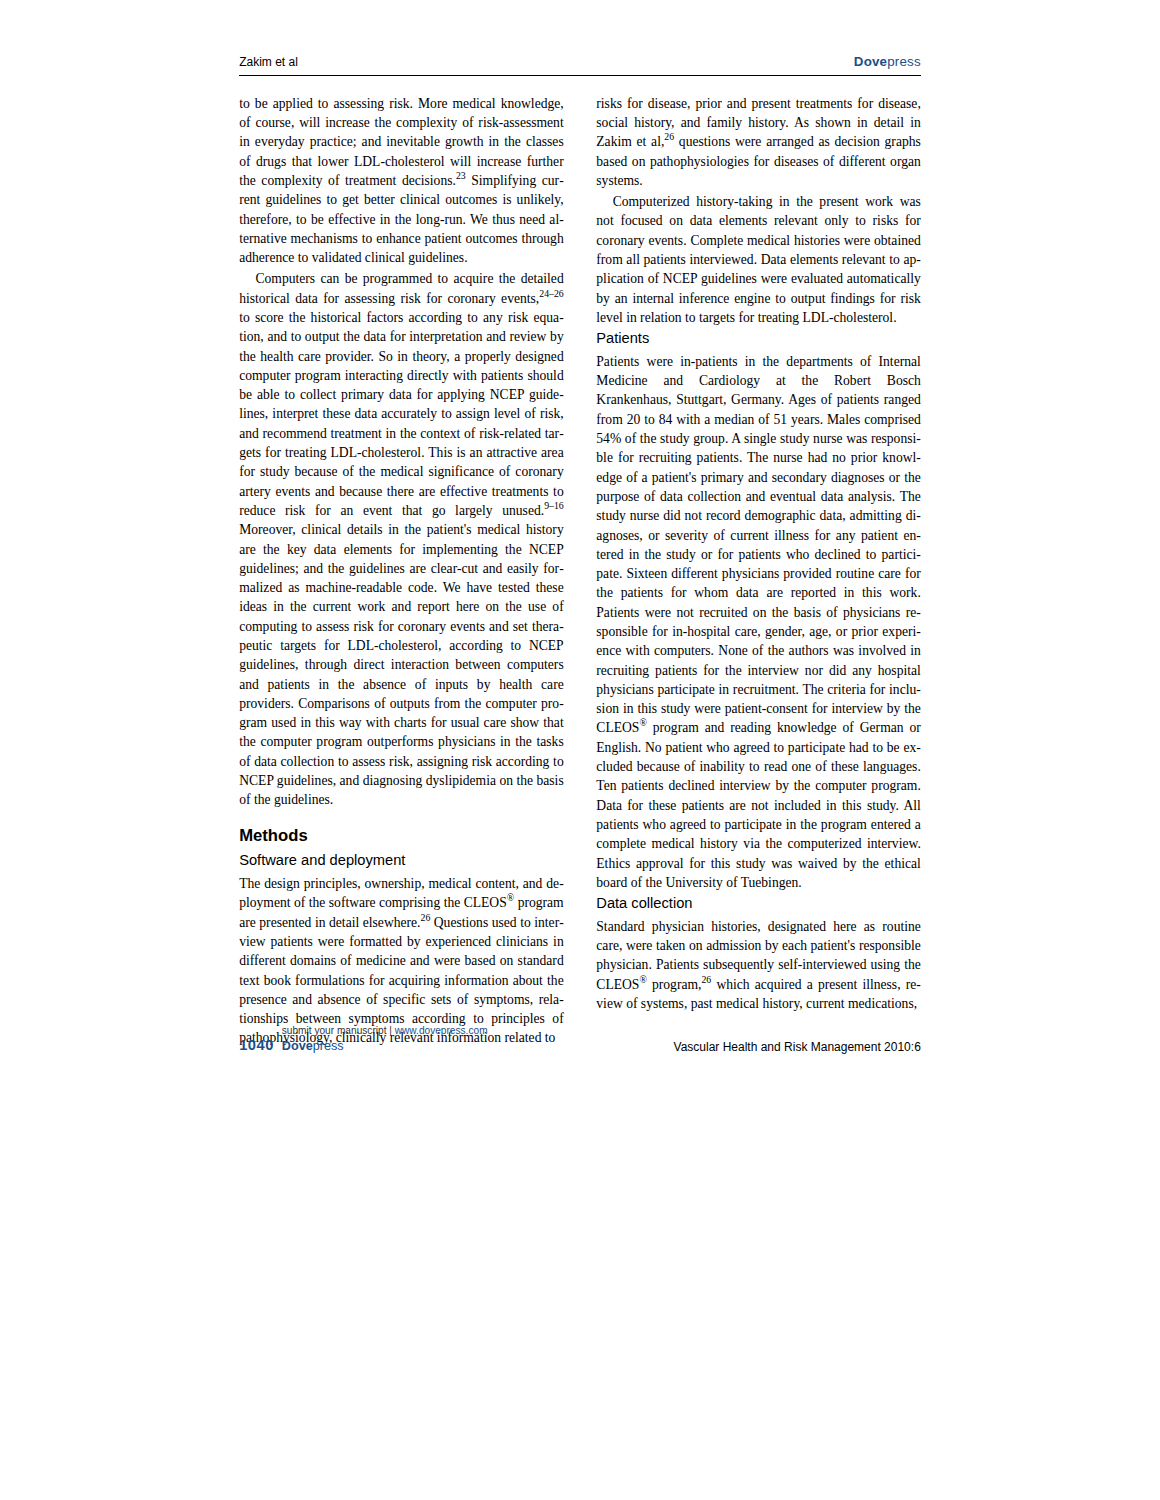Zakim et al
Dove press
to be applied to assessing risk. More medical knowledge, of course, will increase the complexity of risk-assessment in everyday practice; and inevitable growth in the classes of drugs that lower LDL-cholesterol will increase further the complexity of treatment decisions.23 Simplifying current guidelines to get better clinical outcomes is unlikely, therefore, to be effective in the long-run. We thus need alternative mechanisms to enhance patient outcomes through adherence to validated clinical guidelines.
Computers can be programmed to acquire the detailed historical data for assessing risk for coronary events,24–26 to score the historical factors according to any risk equation, and to output the data for interpretation and review by the health care provider. So in theory, a properly designed computer program interacting directly with patients should be able to collect primary data for applying NCEP guidelines, interpret these data accurately to assign level of risk, and recommend treatment in the context of risk-related targets for treating LDL-cholesterol. This is an attractive area for study because of the medical significance of coronary artery events and because there are effective treatments to reduce risk for an event that go largely unused.9–16 Moreover, clinical details in the patient's medical history are the key data elements for implementing the NCEP guidelines; and the guidelines are clear-cut and easily formalized as machine-readable code. We have tested these ideas in the current work and report here on the use of computing to assess risk for coronary events and set therapeutic targets for LDL-cholesterol, according to NCEP guidelines, through direct interaction between computers and patients in the absence of inputs by health care providers. Comparisons of outputs from the computer program used in this way with charts for usual care show that the computer program outperforms physicians in the tasks of data collection to assess risk, assigning risk according to NCEP guidelines, and diagnosing dyslipidemia on the basis of the guidelines.
Methods
Software and deployment
The design principles, ownership, medical content, and deployment of the software comprising the CLEOS® program are presented in detail elsewhere.26 Questions used to interview patients were formatted by experienced clinicians in different domains of medicine and were based on standard text book formulations for acquiring information about the presence and absence of specific sets of symptoms, relationships between symptoms according to principles of pathophysiology, clinically relevant information related to
risks for disease, prior and present treatments for disease, social history, and family history. As shown in detail in Zakim et al,26 questions were arranged as decision graphs based on pathophysiologies for diseases of different organ systems.
Computerized history-taking in the present work was not focused on data elements relevant only to risks for coronary events. Complete medical histories were obtained from all patients interviewed. Data elements relevant to application of NCEP guidelines were evaluated automatically by an internal inference engine to output findings for risk level in relation to targets for treating LDL-cholesterol.
Patients
Patients were in-patients in the departments of Internal Medicine and Cardiology at the Robert Bosch Krankenhaus, Stuttgart, Germany. Ages of patients ranged from 20 to 84 with a median of 51 years. Males comprised 54% of the study group. A single study nurse was responsible for recruiting patients. The nurse had no prior knowledge of a patient's primary and secondary diagnoses or the purpose of data collection and eventual data analysis. The study nurse did not record demographic data, admitting diagnoses, or severity of current illness for any patient entered in the study or for patients who declined to participate. Sixteen different physicians provided routine care for the patients for whom data are reported in this work. Patients were not recruited on the basis of physicians responsible for in-hospital care, gender, age, or prior experience with computers. None of the authors was involved in recruiting patients for the interview nor did any hospital physicians participate in recruitment. The criteria for inclusion in this study were patient-consent for interview by the CLEOS® program and reading knowledge of German or English. No patient who agreed to participate had to be excluded because of inability to read one of these languages. Ten patients declined interview by the computer program. Data for these patients are not included in this study. All patients who agreed to participate in the program entered a complete medical history via the computerized interview. Ethics approval for this study was waived by the ethical board of the University of Tuebingen.
Data collection
Standard physician histories, designated here as routine care, were taken on admission by each patient's responsible physician. Patients subsequently self-interviewed using the CLEOS® program,26 which acquired a present illness, review of systems, past medical history, current medications,
1040
submit your manuscript | www.dovepress.com
Dovepress
Vascular Health and Risk Management 2010:6